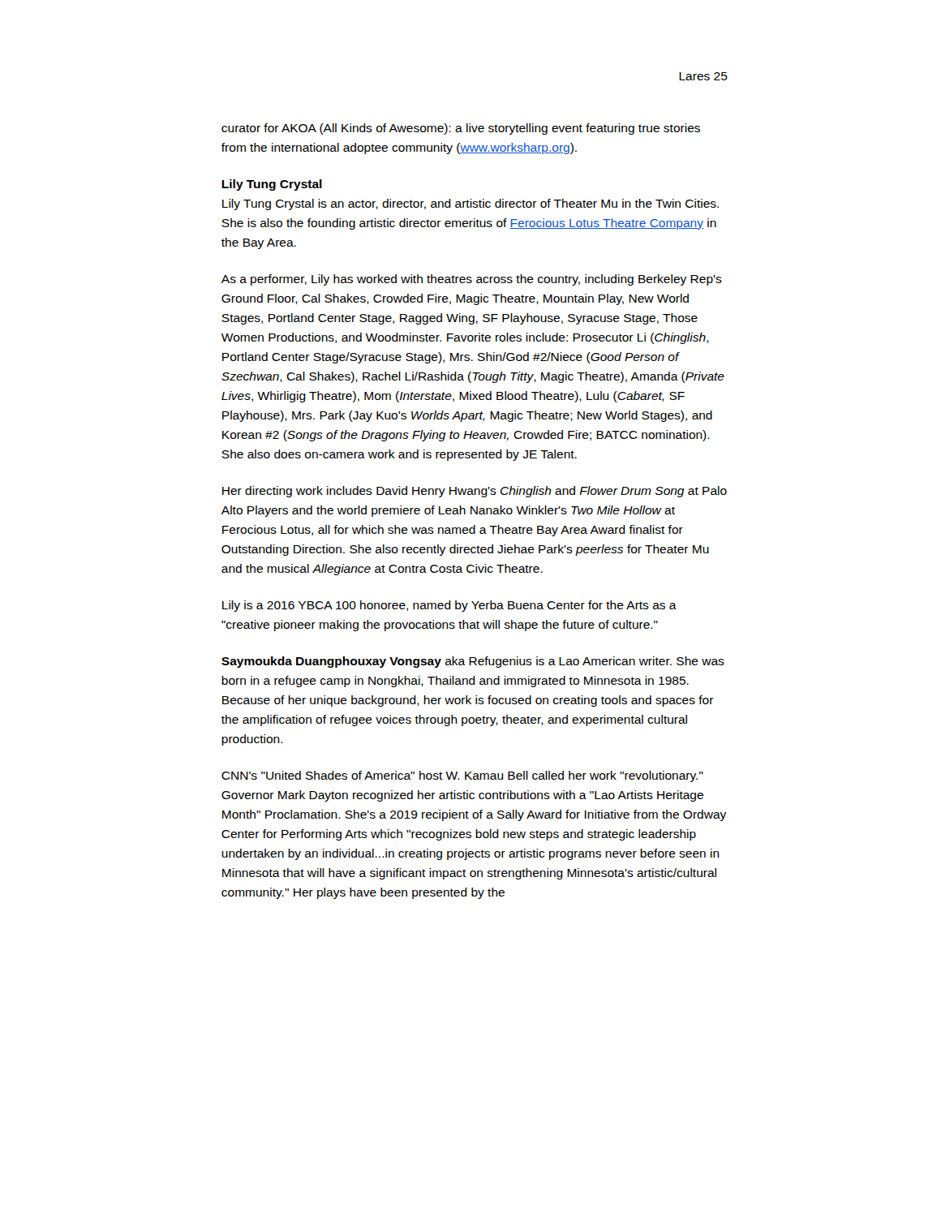Lares 25
curator for AKOA (All Kinds of Awesome): a live storytelling event featuring true stories from the international adoptee community (www.worksharp.org).
Lily Tung Crystal
Lily Tung Crystal is an actor, director, and artistic director of Theater Mu in the Twin Cities. She is also the founding artistic director emeritus of Ferocious Lotus Theatre Company in the Bay Area.
As a performer, Lily has worked with theatres across the country, including Berkeley Rep's Ground Floor, Cal Shakes, Crowded Fire, Magic Theatre, Mountain Play, New World Stages, Portland Center Stage, Ragged Wing, SF Playhouse, Syracuse Stage, Those Women Productions, and Woodminster. Favorite roles include: Prosecutor Li (Chinglish, Portland Center Stage/Syracuse Stage), Mrs. Shin/God #2/Niece (Good Person of Szechwan, Cal Shakes), Rachel Li/Rashida (Tough Titty, Magic Theatre), Amanda (Private Lives, Whirligig Theatre), Mom (Interstate, Mixed Blood Theatre), Lulu (Cabaret, SF Playhouse), Mrs. Park (Jay Kuo's Worlds Apart, Magic Theatre; New World Stages), and Korean #2 (Songs of the Dragons Flying to Heaven, Crowded Fire; BATCC nomination). She also does on-camera work and is represented by JE Talent.
Her directing work includes David Henry Hwang's Chinglish and Flower Drum Song at Palo Alto Players and the world premiere of Leah Nanako Winkler's Two Mile Hollow at Ferocious Lotus, all for which she was named a Theatre Bay Area Award finalist for Outstanding Direction. She also recently directed Jiehae Park's peerless for Theater Mu and the musical Allegiance at Contra Costa Civic Theatre.
Lily is a 2016 YBCA 100 honoree, named by Yerba Buena Center for the Arts as a "creative pioneer making the provocations that will shape the future of culture."
Saymoukda Duangphouxay Vongsay aka Refugenius is a Lao American writer. She was born in a refugee camp in Nongkhai, Thailand and immigrated to Minnesota in 1985. Because of her unique background, her work is focused on creating tools and spaces for the amplification of refugee voices through poetry, theater, and experimental cultural production.
CNN's "United Shades of America" host W. Kamau Bell called her work "revolutionary." Governor Mark Dayton recognized her artistic contributions with a "Lao Artists Heritage Month" Proclamation. She's a 2019 recipient of a Sally Award for Initiative from the Ordway Center for Performing Arts which "recognizes bold new steps and strategic leadership undertaken by an individual...in creating projects or artistic programs never before seen in Minnesota that will have a significant impact on strengthening Minnesota's artistic/cultural community." Her plays have been presented by the